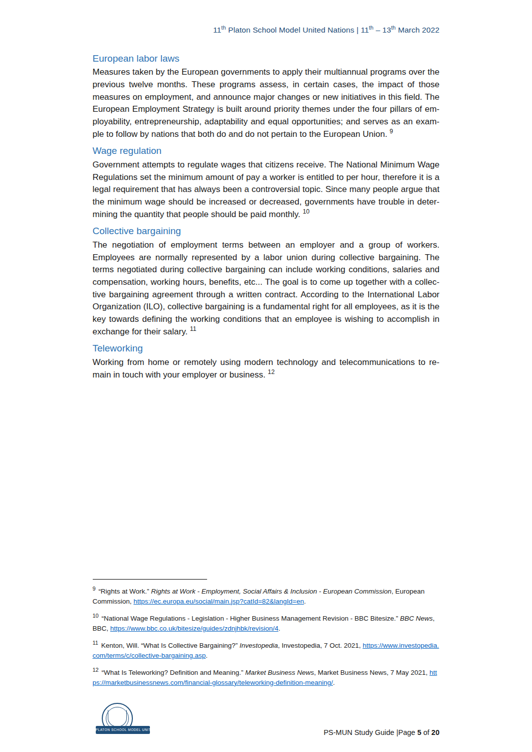11th Platon School Model United Nations | 11th – 13th March 2022
European labor laws
Measures taken by the European governments to apply their multiannual programs over the previous twelve months. These programs assess, in certain cases, the impact of those measures on employment, and announce major changes or new initiatives in this field. The European Employment Strategy is built around priority themes under the four pillars of employability, entrepreneurship, adaptability and equal opportunities; and serves as an example to follow by nations that both do and do not pertain to the European Union. 9
Wage regulation
Government attempts to regulate wages that citizens receive. The National Minimum Wage Regulations set the minimum amount of pay a worker is entitled to per hour, therefore it is a legal requirement that has always been a controversial topic. Since many people argue that the minimum wage should be increased or decreased, governments have trouble in determining the quantity that people should be paid monthly. 10
Collective bargaining
The negotiation of employment terms between an employer and a group of workers. Employees are normally represented by a labor union during collective bargaining. The terms negotiated during collective bargaining can include working conditions, salaries and compensation, working hours, benefits, etc... The goal is to come up together with a collective bargaining agreement through a written contract. According to the International Labor Organization (ILO), collective bargaining is a fundamental right for all employees, as it is the key towards defining the working conditions that an employee is wishing to accomplish in exchange for their salary. 11
Teleworking
Working from home or remotely using modern technology and telecommunications to remain in touch with your employer or business. 12
9 “Rights at Work.” Rights at Work - Employment, Social Affairs & Inclusion - European Commission, European Commission, https://ec.europa.eu/social/main.jsp?catId=82&langId=en.
10 “National Wage Regulations - Legislation - Higher Business Management Revision - BBC Bitesize.” BBC News, BBC, https://www.bbc.co.uk/bitesize/guides/zdnjhbk/revision/4.
11 Kenton, Will. “What Is Collective Bargaining?” Investopedia, Investopedia, 7 Oct. 2021, https://www.investopedia.com/terms/c/collective-bargaining.asp.
12 “What Is Teleworking? Definition and Meaning.” Market Business News, Market Business News, 7 May 2021, https://marketbusinessnews.com/financial-glossary/teleworking-definition-meaning/.
PLATON SCHOOL MODEL UNITED NATIONS
PS-MUN Study Guide |Page 5 of 20